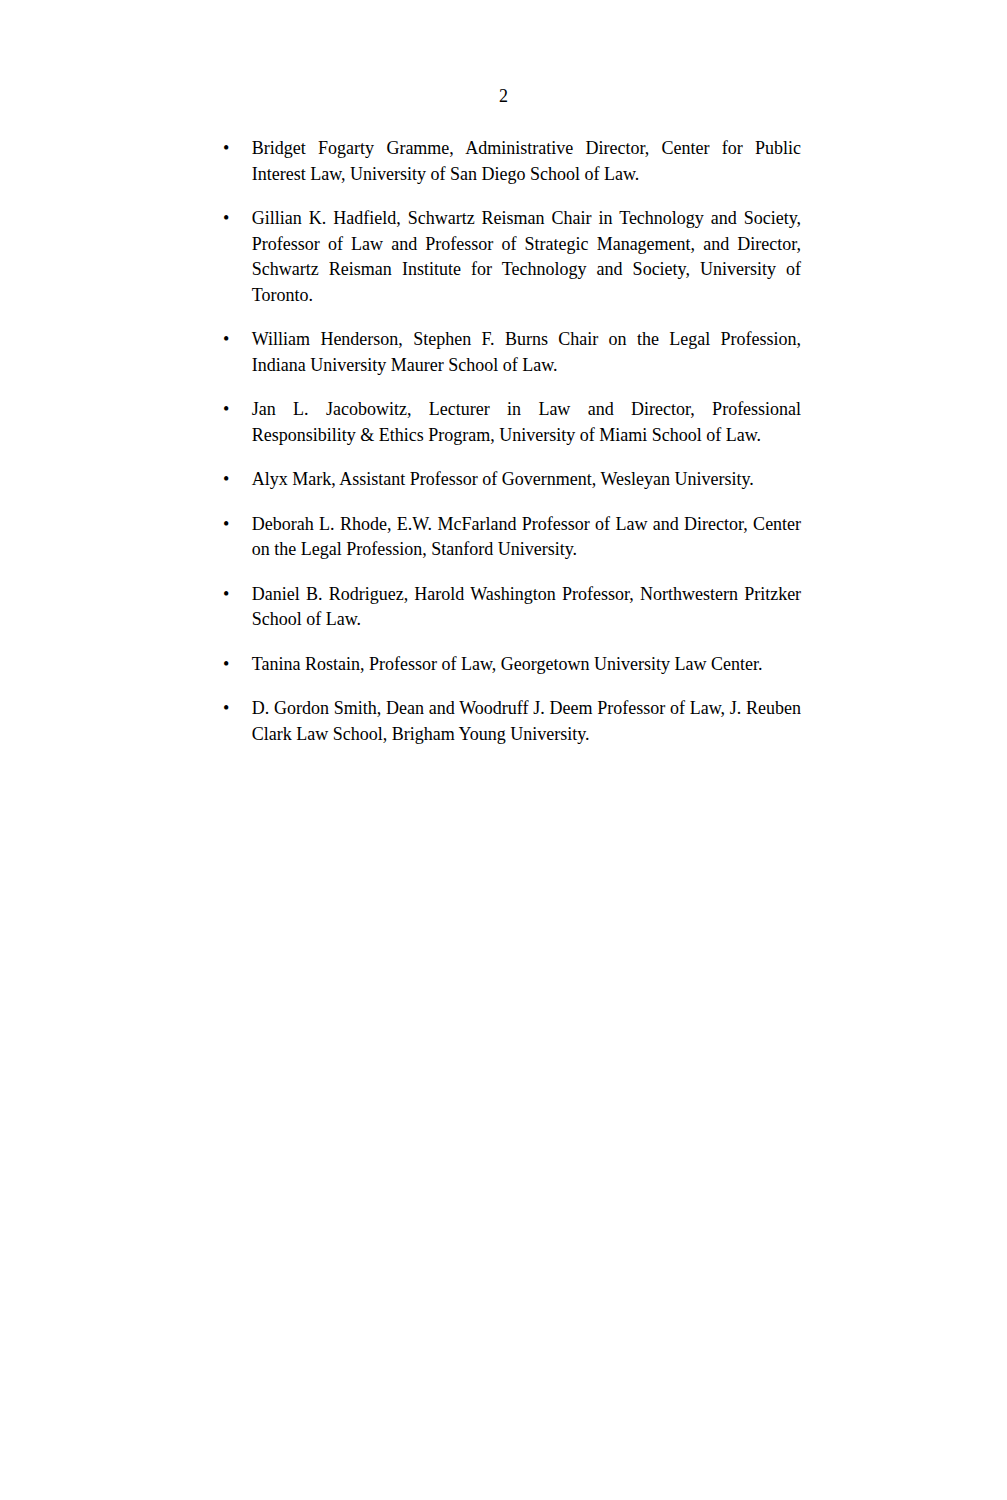2
Bridget Fogarty Gramme, Administrative Director, Center for Public Interest Law, University of San Diego School of Law.
Gillian K. Hadfield, Schwartz Reisman Chair in Technology and Society, Professor of Law and Professor of Strategic Management, and Director, Schwartz Reisman Institute for Technology and Society, University of Toronto.
William Henderson, Stephen F. Burns Chair on the Legal Profession, Indiana University Maurer School of Law.
Jan L. Jacobowitz, Lecturer in Law and Director, Professional Responsibility & Ethics Program, University of Miami School of Law.
Alyx Mark, Assistant Professor of Government, Wesleyan University.
Deborah L. Rhode, E.W. McFarland Professor of Law and Director, Center on the Legal Profession, Stanford University.
Daniel B. Rodriguez, Harold Washington Professor, Northwestern Pritzker School of Law.
Tanina Rostain, Professor of Law, Georgetown University Law Center.
D. Gordon Smith, Dean and Woodruff J. Deem Professor of Law, J. Reuben Clark Law School, Brigham Young University.